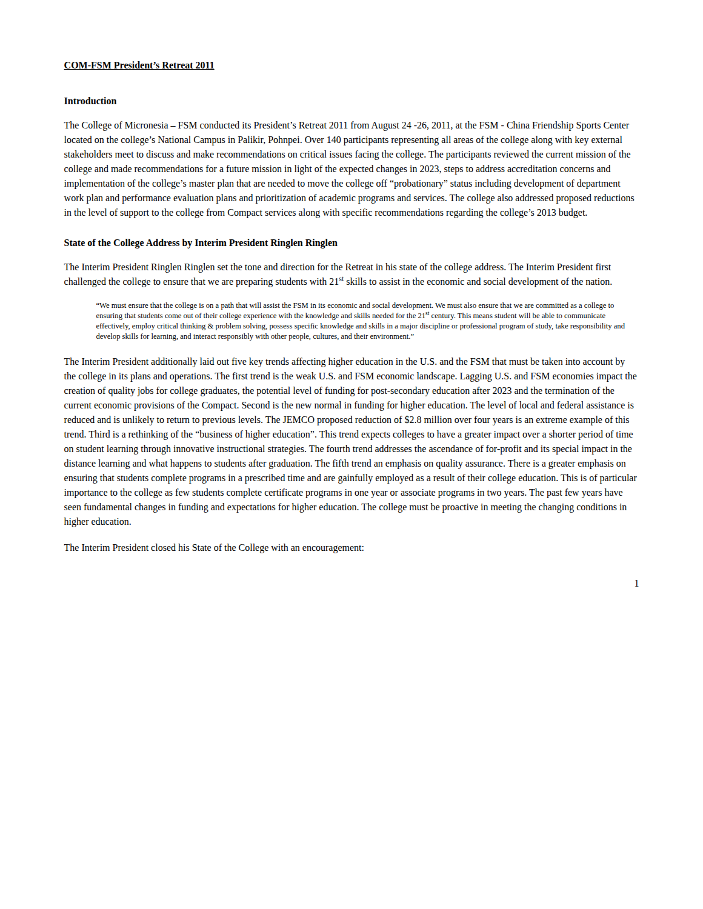COM-FSM President’s Retreat 2011
Introduction
The College of Micronesia – FSM conducted its President’s Retreat 2011 from August 24 -26, 2011, at the FSM - China Friendship Sports Center located on the college’s National Campus in Palikir, Pohnpei. Over 140 participants representing all areas of the college along with key external stakeholders meet to discuss and make recommendations on critical issues facing the college. The participants reviewed the current mission of the college and made recommendations for a future mission in light of the expected changes in 2023, steps to address accreditation concerns and implementation of the college’s master plan that are needed to move the college off “probationary” status including development of department work plan and performance evaluation plans and prioritization of academic programs and services. The college also addressed proposed reductions in the level of support to the college from Compact services along with specific recommendations regarding the college’s 2013 budget.
State of the College Address by Interim President Ringlen Ringlen
The Interim President Ringlen Ringlen set the tone and direction for the Retreat in his state of the college address. The Interim President first challenged the college to ensure that we are preparing students with 21st skills to assist in the economic and social development of the nation.
“We must ensure that the college is on a path that will assist the FSM in its economic and social development. We must also ensure that we are committed as a college to ensuring that students come out of their college experience with the knowledge and skills needed for the 21st century. This means student will be able to communicate effectively, employ critical thinking & problem solving, possess specific knowledge and skills in a major discipline or professional program of study, take responsibility and develop skills for learning, and interact responsibly with other people, cultures, and their environment.”
The Interim President additionally laid out five key trends affecting higher education in the U.S. and the FSM that must be taken into account by the college in its plans and operations. The first trend is the weak U.S. and FSM economic landscape. Lagging U.S. and FSM economies impact the creation of quality jobs for college graduates, the potential level of funding for post-secondary education after 2023 and the termination of the current economic provisions of the Compact. Second is the new normal in funding for higher education. The level of local and federal assistance is reduced and is unlikely to return to previous levels. The JEMCO proposed reduction of $2.8 million over four years is an extreme example of this trend. Third is a rethinking of the “business of higher education”. This trend expects colleges to have a greater impact over a shorter period of time on student learning through innovative instructional strategies. The fourth trend addresses the ascendance of for-profit and its special impact in the distance learning and what happens to students after graduation. The fifth trend an emphasis on quality assurance. There is a greater emphasis on ensuring that students complete programs in a prescribed time and are gainfully employed as a result of their college education. This is of particular importance to the college as few students complete certificate programs in one year or associate programs in two years. The past few years have seen fundamental changes in funding and expectations for higher education. The college must be proactive in meeting the changing conditions in higher education.
The Interim President closed his State of the College with an encouragement:
1